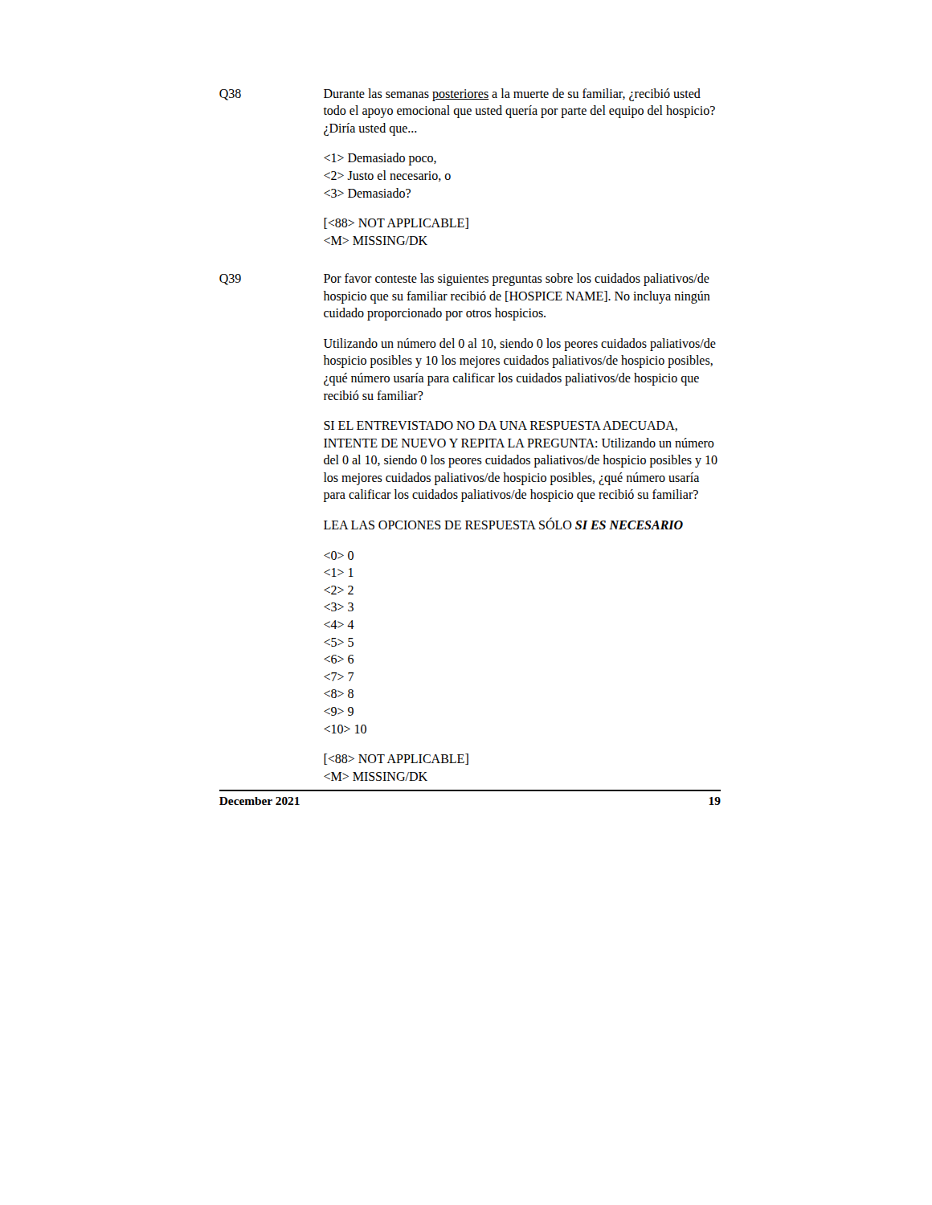Q38
Durante las semanas posteriores a la muerte de su familiar, ¿recibió usted todo el apoyo emocional que usted quería por parte del equipo del hospicio? ¿Diría usted que...
<1> Demasiado poco,
<2> Justo el necesario, o
<3> Demasiado?
[<88> NOT APPLICABLE]
<M> MISSING/DK
Q39
Por favor conteste las siguientes preguntas sobre los cuidados paliativos/de hospicio que su familiar recibió de [HOSPICE NAME]. No incluya ningún cuidado proporcionado por otros hospicios.
Utilizando un número del 0 al 10, siendo 0 los peores cuidados paliativos/de hospicio posibles y 10 los mejores cuidados paliativos/de hospicio posibles, ¿qué número usaría para calificar los cuidados paliativos/de hospicio que recibió su familiar?
SI EL ENTREVISTADO NO DA UNA RESPUESTA ADECUADA, INTENTE DE NUEVO Y REPITA LA PREGUNTA: Utilizando un número del 0 al 10, siendo 0 los peores cuidados paliativos/de hospicio posibles y 10 los mejores cuidados paliativos/de hospicio posibles, ¿qué número usaría para calificar los cuidados paliativos/de hospicio que recibió su familiar?
LEA LAS OPCIONES DE RESPUESTA SÓLO SI ES NECESARIO
<0> 0
<1> 1
<2> 2
<3> 3
<4> 4
<5> 5
<6> 6
<7> 7
<8> 8
<9> 9
<10> 10
[<88> NOT APPLICABLE]
<M> MISSING/DK
December 2021 19